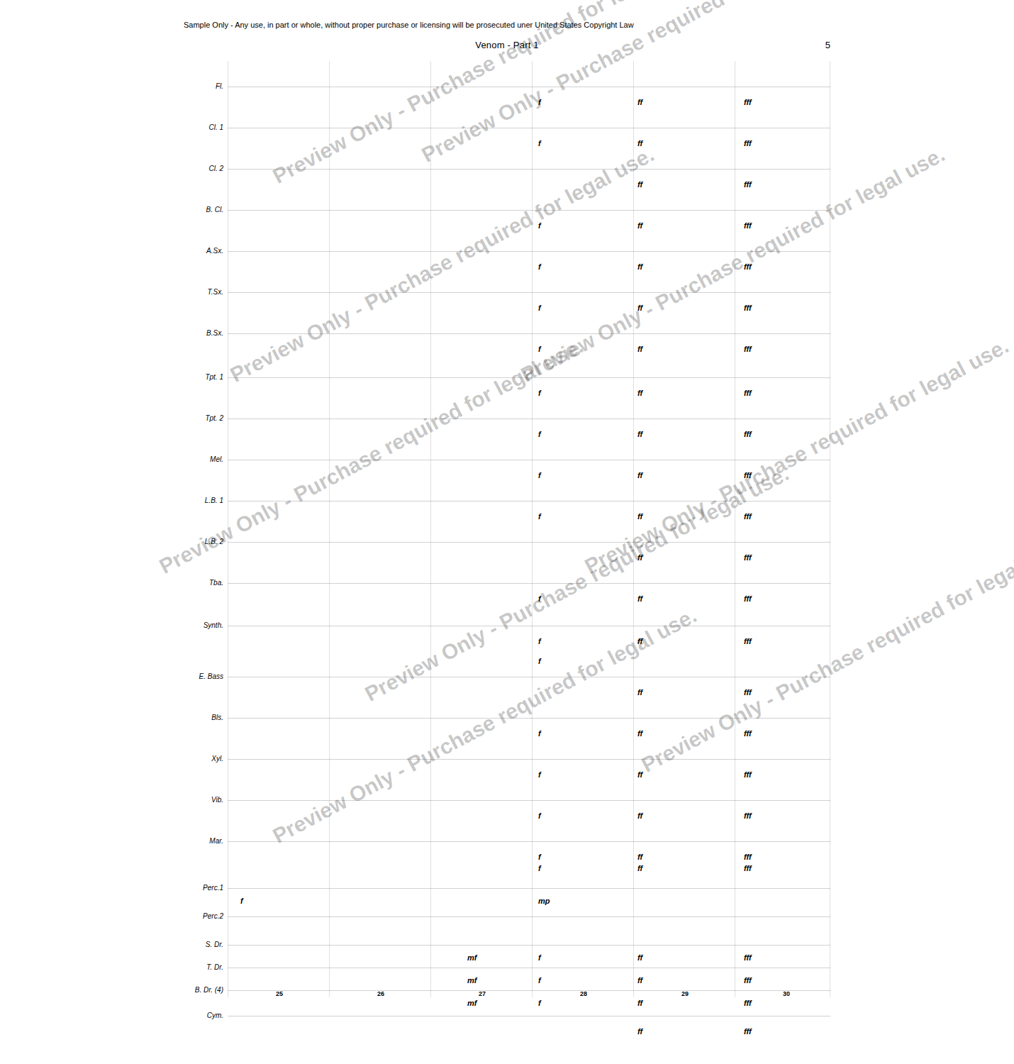Sample Only - Any use, in part or whole, without proper purchase or licensing will be prosecuted uner United States Copyright Law
Venom - Part 1
5
Fl.
Cl. 1
Cl. 2
B. Cl.
A.Sx.
T.Sx.
B.Sx.
Tpt. 1
Tpt. 2
Mel.
L.B. 1
L.B. 2
Tba.
Synth.
E. Bass
Bls.
Xyl.
Vib.
Mar.
Perc.1
Perc.2
S. Dr.
T. Dr.
B. Dr. (4)
Cym.
f
ff
fff
f
ff
fff
ff
fff
f
ff
fff
f
ff
fff
f
ff
fff
f
ff
fff
f
ff
fff
f
ff
fff
f
ff
fff
f
ff
fff
ff
fff
f
ff
fff
f
ff
fff
f
ff
fff
f
ff
fff
f
ff
fff
f
ff
fff
f
ff
fff
f
ff
fff
f
mp
mf
f
ff
fff
mf
f
ff
fff
mf
f
ff
fff
ff
fff
25 26 27 28 29 30
Preview Only - Purchase required for legal use.
Preview Only - Purchase required for legal use.
Preview Only - Purchase required for legal use.
Preview Only - Purchase required for legal use.
Preview Only - Purchase required for legal use.
Preview Only - Purchase required for legal use.
Preview Only - Purchase required for legal use.
Preview Only - Purchase required for legal use.
Preview Only - Purchase required for legal use.
Score page showing measures 25 through 30 for flute, clarinets 1 and 2, bass clarinet, alto saxophone, tenor saxophone, baritone saxophone, trumpets 1 and 2, mellophone, low brass 1 and 2, tuba, synthesizer, electric bass, bells, xylophone, vibraphone, marimba, percussion 1 and 2, snare drum, tenor drums, bass drums (4), and cymbals. Dynamics progress from forte to fortissimo to fortississimo with crescendos.